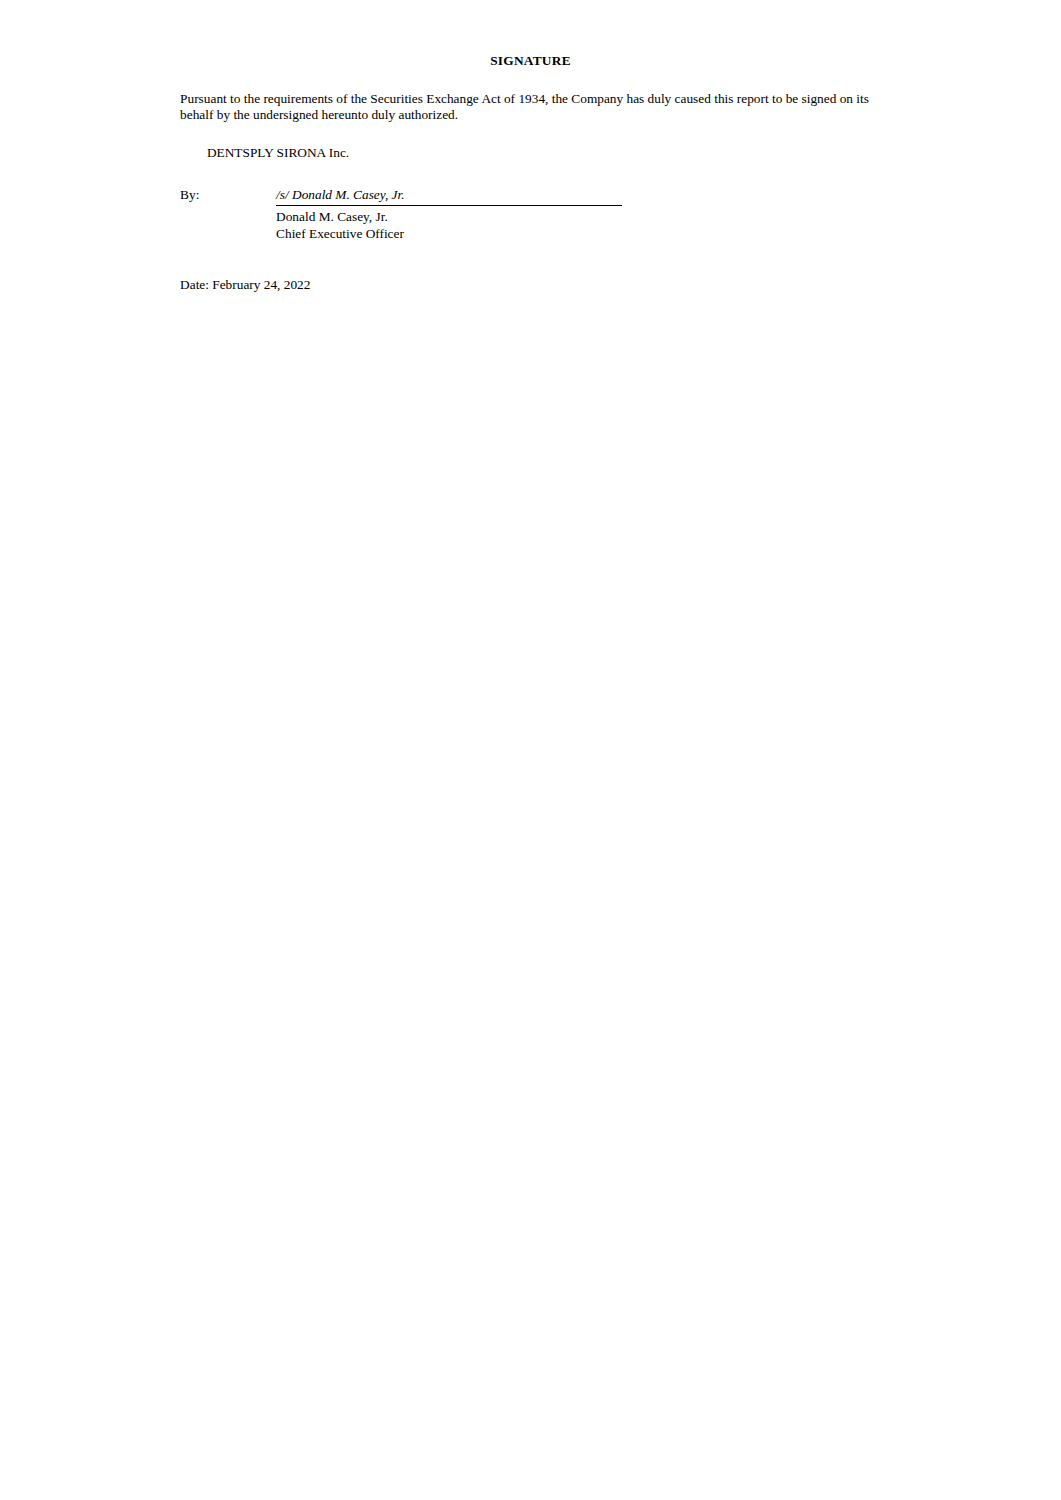SIGNATURE
Pursuant to the requirements of the Securities Exchange Act of 1934, the Company has duly caused this report to be signed on its behalf by the undersigned hereunto duly authorized.
DENTSPLY SIRONA Inc.
| By: | | /s/ Donald M. Casey, Jr. Donald M. Casey, Jr. Chief Executive Officer |
Date: February 24, 2022